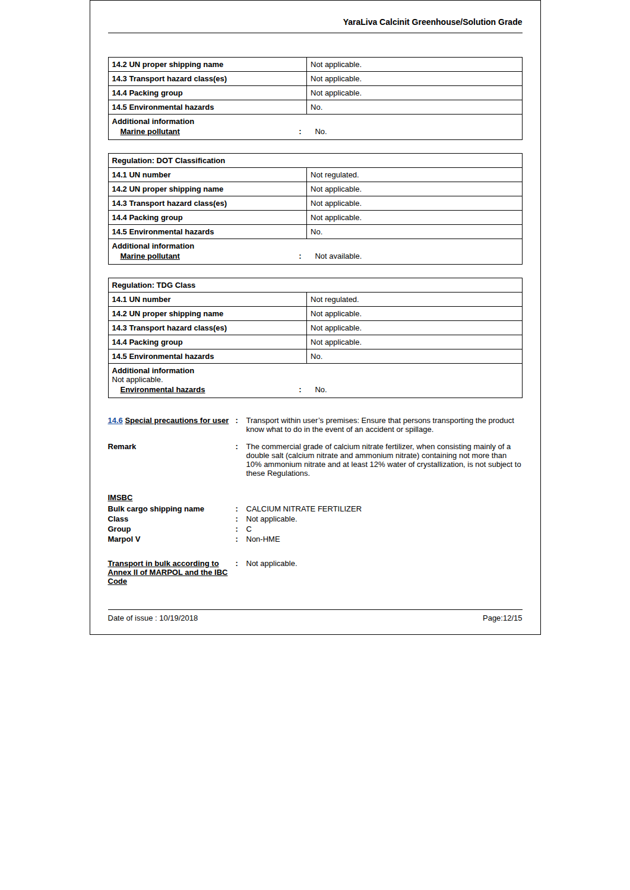YaraLiva Calcinit Greenhouse/Solution Grade
| 14.2 UN proper shipping name | Not applicable. |
| 14.3 Transport hazard class(es) | Not applicable. |
| 14.4 Packing group | Not applicable. |
| 14.5 Environmental hazards | No. |
| Additional information / Marine pollutant / : / No. / |
| Regulation: DOT Classification |
| --- |
| 14.1 UN number | Not regulated. |
| 14.2 UN proper shipping name | Not applicable. |
| 14.3 Transport hazard class(es) | Not applicable. |
| 14.4 Packing group | Not applicable. |
| 14.5 Environmental hazards | No. |
| Additional information / Marine pollutant / : / Not available. / |
| Regulation: TDG Class |
| --- |
| 14.1 UN number | Not regulated. |
| 14.2 UN proper shipping name | Not applicable. |
| 14.3 Transport hazard class(es) | Not applicable. |
| 14.4 Packing group | Not applicable. |
| 14.5 Environmental hazards | No. |
| Additional information Not applicable. / Environmental hazards / : / No. / |
14.6 Special precautions for user
:
Transport within user’s premises: Ensure that persons transporting the product know what to do in the event of an accident or spillage.
Remark
:
The commercial grade of calcium nitrate fertilizer, when consisting mainly of a double salt (calcium nitrate and ammonium nitrate) containing not more than 10% ammonium nitrate and at least 12% water of crystallization, is not subject to these Regulations.
IMSBC
Bulk cargo shipping name
:
CALCIUM NITRATE FERTILIZER
Class
:
Not applicable.
Group
:
C
Marpol V
:
Non-HME
Transport in bulk according to Annex II of MARPOL and the IBC Code
:
Not applicable.
Date of issue : 10/19/2018
Page:12/15